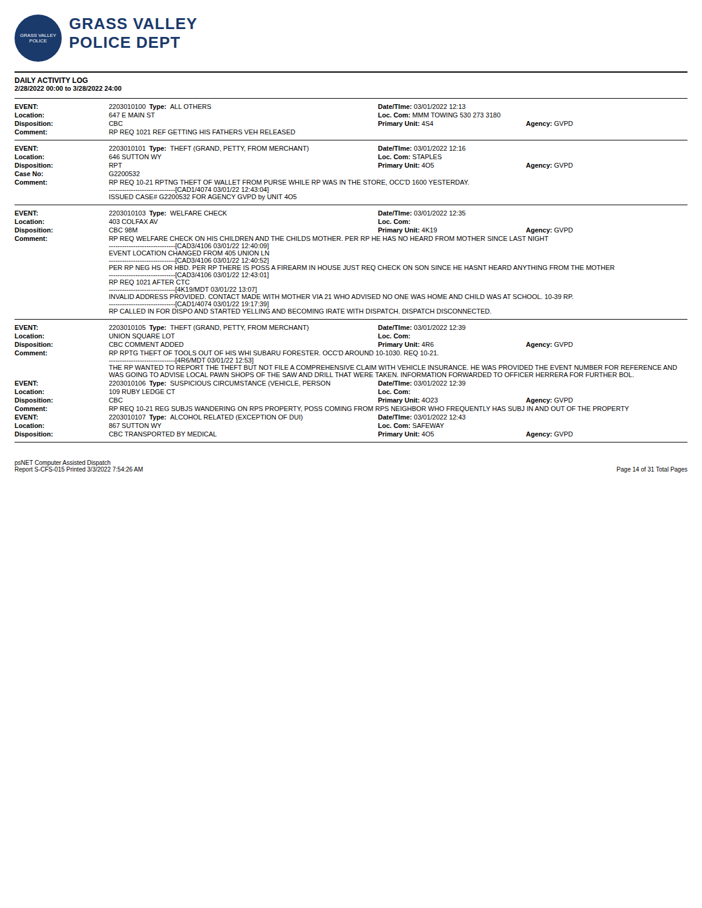GRASS VALLEY
POLICE
GRASS VALLEY
POLICE DEPT
DAILY ACTIVITY LOG
2/28/2022 00:00 to 3/28/2022 24:00
| EVENT: | 2203010100 | Type: ALL OTHERS | Date/TIme: 03/01/2022 12:13 | | |
| Location: | 647 E MAIN ST | Loc. Com: MMM TOWING 530 273 3180 |
| Disposition: | CBC | Primary Unit: 4S4 | Agency: GVPD | |
| Comment: | RP REQ 1021 REF GETTING HIS FATHERS VEH RELEASED |
| EVENT: | 2203010101 | Type: THEFT (GRAND, PETTY, FROM MERCHANT) | Date/TIme: 03/01/2022 12:16 | | |
| Location: | 646 SUTTON WY | Loc. Com: STAPLES |
| Disposition: | RPT | Primary Unit: 4O5 | Agency: GVPD | |
| Case No: | G2200532 |
| Comment: | RP REQ 10-21 RPTNG THEFT OF WALLET FROM PURSE WHILE RP WAS IN THE STORE, OCC'D 1600 YESTERDAY. ------------------------------[CAD1/4074 03/01/22 12:43:04] ISSUED CASE# G2200532 FOR AGENCY GVPD by UNIT 4O5 |
| EVENT: | 2203010103 | Type: WELFARE CHECK | Date/TIme: 03/01/2022 12:35 | | |
| Location: | 403 COLFAX AV | Loc. Com: |
| Disposition: | CBC 98M | Primary Unit: 4K19 | Agency: GVPD | |
| Comment: | RP REQ WELFARE CHECK ON HIS CHILDREN AND THE CHILDS MOTHER. PER RP HE HAS NO HEARD FROM MOTHER SINCE LAST NIGHT ------------------------------[CAD3/4106 03/01/22 12:40:09] EVENT LOCATION CHANGED FROM 405 UNION LN ------------------------------[CAD3/4106 03/01/22 12:40:52] PER RP NEG HS OR HBD. PER RP THERE IS POSS A FIREARM IN HOUSE JUST REQ CHECK ON SON SINCE HE HASNT HEARD ANYTHING FROM THE MOTHER ------------------------------[CAD3/4106 03/01/22 12:43:01] RP REQ 1021 AFTER CTC ------------------------------[4K19/MDT 03/01/22 13:07] INVALID ADDRESS PROVIDED. CONTACT MADE WITH MOTHER VIA 21 WHO ADVISED NO ONE WAS HOME AND CHILD WAS AT SCHOOL. 10-39 RP. ------------------------------[CAD1/4074 03/01/22 19:17:39] RP CALLED IN FOR DISPO AND STARTED YELLING AND BECOMING IRATE WITH DISPATCH. DISPATCH DISCONNECTED. |
| EVENT: | 2203010105 | Type: THEFT (GRAND, PETTY, FROM MERCHANT) | Date/TIme: 03/01/2022 12:39 | | |
| Location: | UNION SQUARE LOT | Loc. Com: |
| Disposition: | CBC COMMENT ADDED | Primary Unit: 4R6 | Agency: GVPD | |
| Comment: | RP RPTG THEFT OF TOOLS OUT OF HIS WHI SUBARU FORESTER. OCC'D AROUND 10-1030. REQ 10-21. ------------------------------[4R6/MDT 03/01/22 12:53] THE RP WANTED TO REPORT THE THEFT BUT NOT FILE A COMPREHENSIVE CLAIM WITH VEHICLE INSURANCE. HE WAS PROVIDED THE EVENT NUMBER FOR REFERENCE AND WAS GOING TO ADVISE LOCAL PAWN SHOPS OF THE SAW AND DRILL THAT WERE TAKEN. INFORMATION FORWARDED TO OFFICER HERRERA FOR FURTHER BOL. |
| EVENT: | 2203010106 | Type: SUSPICIOUS CIRCUMSTANCE (VEHICLE, PERSON | Date/TIme: 03/01/2022 12:39 | | |
| Location: | 109 RUBY LEDGE CT | Loc. Com: |
| Disposition: | CBC | Primary Unit: 4O23 | Agency: GVPD | |
| Comment: | RP REQ 10-21 REG SUBJS WANDERING ON RPS PROPERTY, POSS COMING FROM RPS NEIGHBOR WHO FREQUENTLY HAS SUBJ IN AND OUT OF THE PROPERTY |
| EVENT: | 2203010107 | Type: ALCOHOL RELATED (EXCEPTION OF DUI) | Date/TIme: 03/01/2022 12:43 | | |
| Location: | 867 SUTTON WY | Loc. Com: SAFEWAY |
| Disposition: | CBC TRANSPORTED BY MEDICAL | Primary Unit: 4O5 | Agency: GVPD | |
psNET Computer Assisted Dispatch
Report S-CFS-015 Printed 3/3/2022 7:54:26 AM
Page 14 of 31 Total Pages